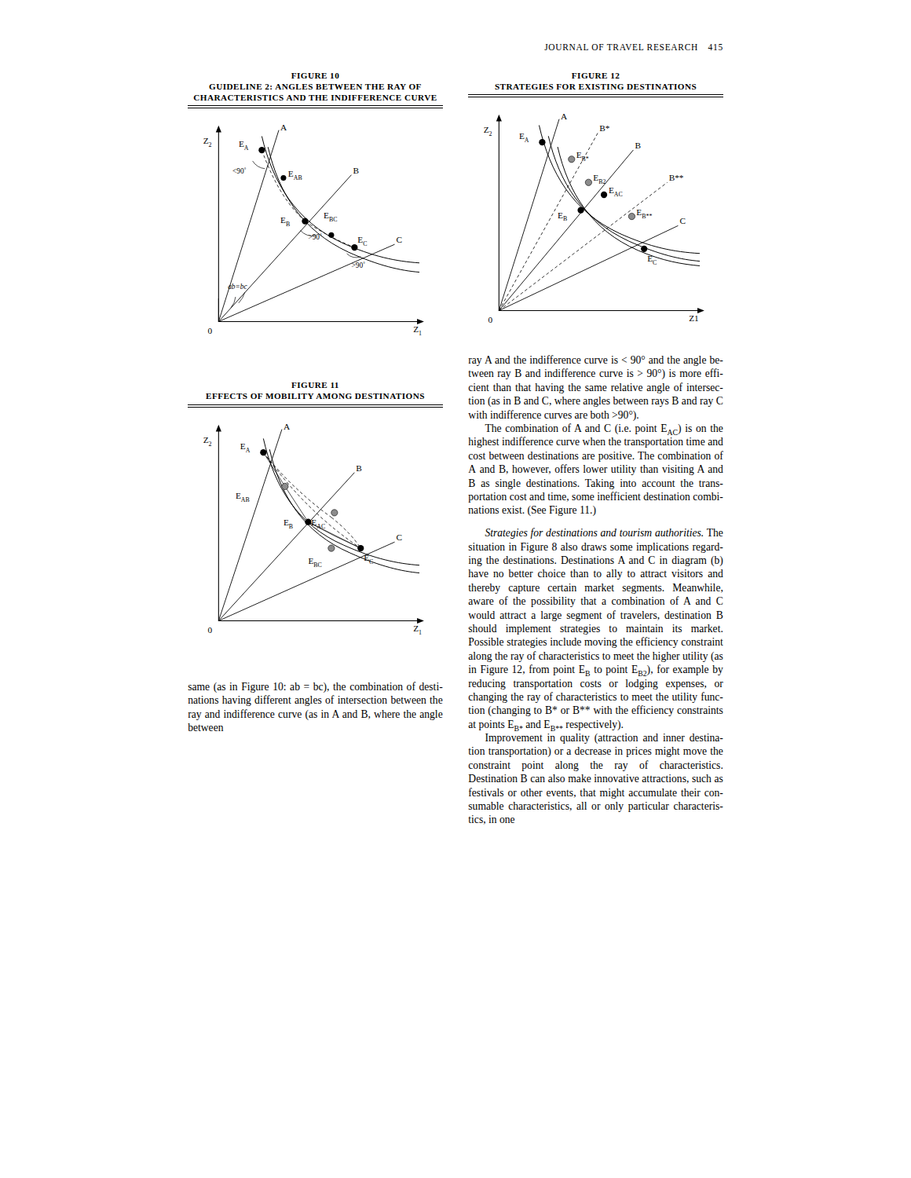JOURNAL OF TRAVEL RESEARCH415
Figure 10
Guideline 2: Angles Between the Ray of
Characteristics and the Indifference Curve
Z2 Z1 0 A B C EA EAB EB EBC EC <90˚ >90˚ >90˚ ab=bc
Figure 11
Effects of Mobility Among Destinations
Z2 Z1 0 A B C EA EAB EB EAC EBC EC
same (as in Figure 10: ab = bc), the combination of destinations having different angles of intersection between the ray and indifference curve (as in A and B, where the angle between
Figure 12
Strategies for Existing Destinations
Z2 Z1 0 A B C B* B** EA EB* EB2 EAC EB EB** EC
ray A and the indifference curve is < 90° and the angle between ray B and indifference curve is > 90°) is more efficient than that having the same relative angle of intersection (as in B and C, where angles between rays B and ray C with indifference curves are both >90°).
The combination of A and C (i.e. point EAC) is on the highest indifference curve when the transportation time and cost between destinations are positive. The combination of A and B, however, offers lower utility than visiting A and B as single destinations. Taking into account the transportation cost and time, some inefficient destination combinations exist. (See Figure 11.)
Strategies for destinations and tourism authorities. The situation in Figure 8 also draws some implications regarding the destinations. Destinations A and C in diagram (b) have no better choice than to ally to attract visitors and thereby capture certain market segments. Meanwhile, aware of the possibility that a combination of A and C would attract a large segment of travelers, destination B should implement strategies to maintain its market. Possible strategies include moving the efficiency constraint along the ray of characteristics to meet the higher utility (as in Figure 12, from point EB to point EB2), for example by reducing transportation costs or lodging expenses, or changing the ray of characteristics to meet the utility function (changing to B* or B** with the efficiency constraints at points EB* and EB** respectively).
Improvement in quality (attraction and inner destination transportation) or a decrease in prices might move the constraint point along the ray of characteristics. Destination B can also make innovative attractions, such as festivals or other events, that might accumulate their consumable characteristics, all or only particular characteristics, in one